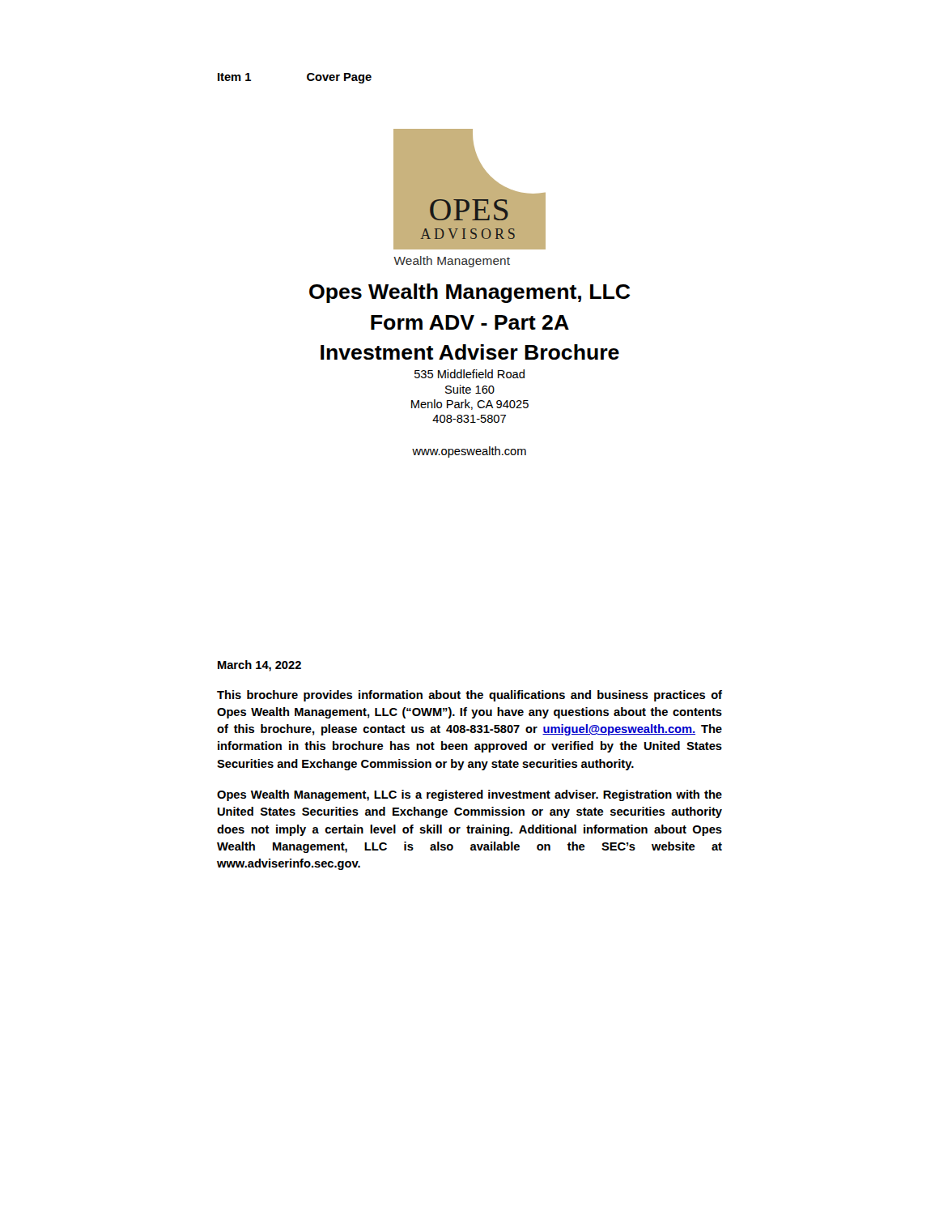Item 1 Cover Page
OPES
ADVISORS
Wealth Management
Opes Wealth Management, LLC
Form ADV - Part 2A
Investment Adviser Brochure
535 Middlefield Road
Suite 160
Menlo Park, CA 94025
408-831-5807
www.opeswealth.com
March 14, 2022
This brochure provides information about the qualifications and business practices of Opes Wealth Management, LLC (“OWM”). If you have any questions about the contents of this brochure, please contact us at 408-831-5807 or umiguel@opeswealth.com. The information in this brochure has not been approved or verified by the United States Securities and Exchange Commission or by any state securities authority.
Opes Wealth Management, LLC is a registered investment adviser. Registration with the United States Securities and Exchange Commission or any state securities authority does not imply a certain level of skill or training. Additional information about Opes Wealth Management, LLC is also available on the SEC’s website at www.adviserinfo.sec.gov.